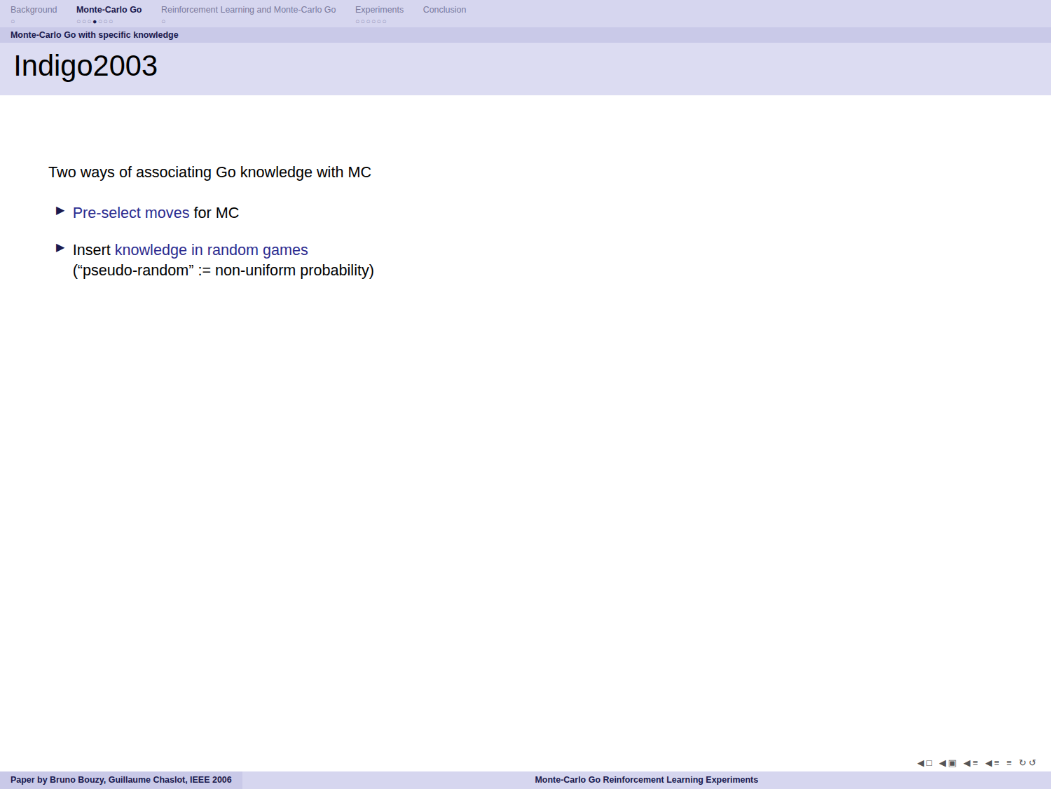Background ○
Monte-Carlo Go ○○○●○○○
Reinforcement Learning and Monte-Carlo Go ○
Experiments ○○○○○○
Conclusion
Monte-Carlo Go with specific knowledge
Indigo2003
Two ways of associating Go knowledge with MC
Pre-select moves for MC
Insert knowledge in random games
(“pseudo-random” := non-uniform probability)
◀□ ◀▣ ◀≡ ◀≡ ≡ ↻↺
Paper by Bruno Bouzy, Guillaume Chaslot, IEEE 2006
Monte-Carlo Go Reinforcement Learning Experiments